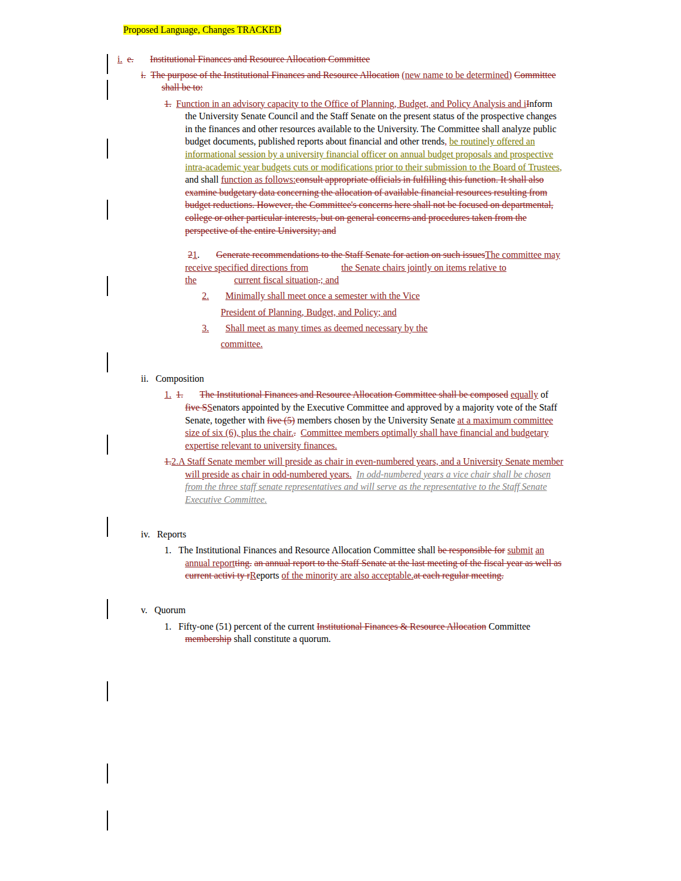Proposed Language, Changes TRACKED
i. e. Institutional Finances and Resource Allocation Committee
i. The purpose of the Institutional Finances and Resource Allocation (new name to be determined) Committee shall be to:
1. Function in an advisory capacity to the Office of Planning, Budget, and Policy Analysis and i Inform the University Senate Council and the Staff Senate on the present status of the prospective changes in the finances and other resources available to the University. The Committee shall analyze public budget documents, published reports about financial and other trends, be routinely offered an informational session by a university financial officer on annual budget proposals and prospective intra-academic year budgets cuts or modifications prior to their submission to the Board of Trustees, and shall function as follows: consult appropriate officials in fulfilling this function. It shall also examine budgetary data concerning the allocation of available financial resources resulting from budget reductions. However, the Committee's concerns here shall not be focused on departmental, college or other particular interests, but on general concerns and procedures taken from the perspective of the entire University; and
21. Generate recommendations to the Staff Senate for action on such issues The committee may receive specified directions from the Senate chairs jointly on items relative to the current fiscal situation.; and
2. Minimally shall meet once a semester with the Vice
President of Planning, Budget, and Policy; and
3. Shall meet as many times as deemed necessary by the
committee.
ii. Composition
1. 1. The Institutional Finances and Resource Allocation Committee shall be composed equally of five S Senators appointed by the Executive Committee and approved by a majority vote of the Staff Senate, together with five (5) members chosen by the University Senate at a maximum committee size of six (6), plus the chair.. Committee members optimally shall have financial and budgetary expertise relevant to university finances.
1. 2. A Staff Senate member will preside as chair in even-numbered years, and a University Senate member will preside as chair in odd-numbered years. In odd-numbered years a vice chair shall be chosen from the three staff senate representatives and will serve as the representative to the Staff Senate Executive Committee.
iv. Reports
1. The Institutional Finances and Resource Allocation Committee shall be responsible for submit an annual report ting. an annual report to the Staff Senate at the last meeting of the fiscal year as well as current activi ty r Reports of the minority are also acceptable. at each regular meeting.
v. Quorum
1. Fifty-one (51) percent of the current Institutional Finances & Resource Allocation Committee membership shall constitute a quorum.